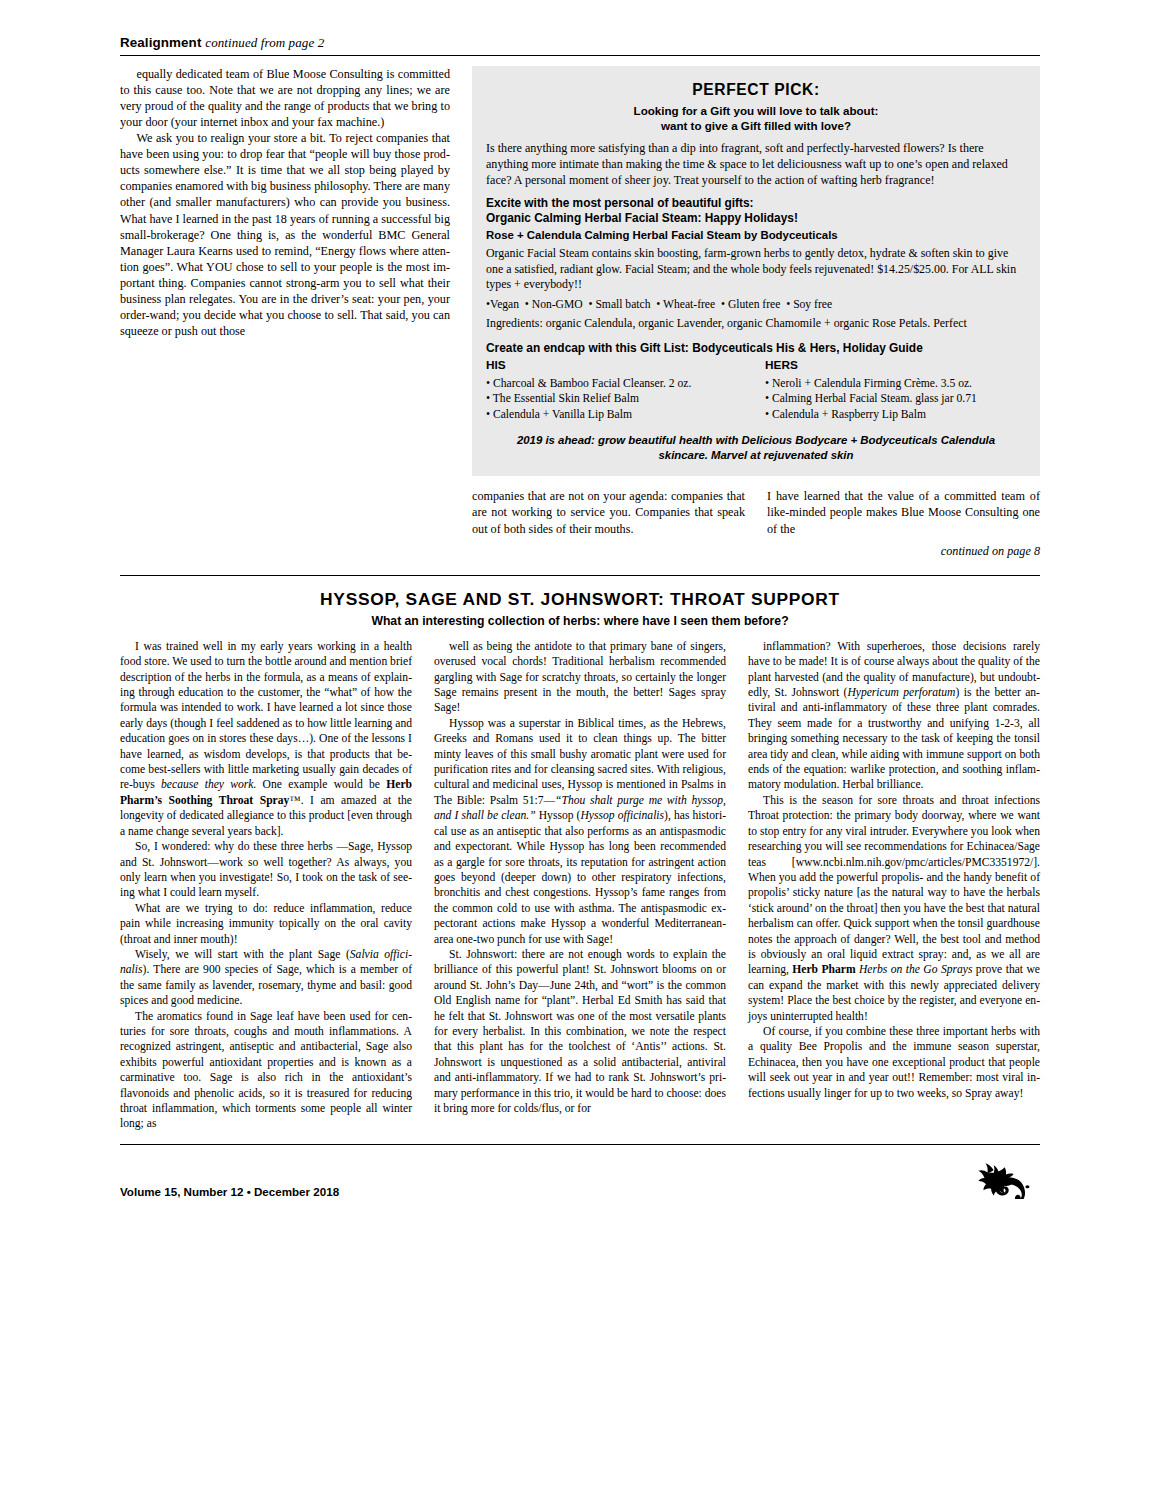Realignment continued from page 2
equally dedicated team of Blue Moose Consulting is committed to this cause too. Note that we are not dropping any lines; we are very proud of the quality and the range of products that we bring to your door (your internet inbox and your fax machine.)
We ask you to realign your store a bit. To reject companies that have been using you: to drop fear that “people will buy those products somewhere else.” It is time that we all stop being played by companies enamored with big business philosophy. There are many other (and smaller manufacturers) who can provide you business. What have I learned in the past 18 years of running a successful big small-brokerage? One thing is, as the wonderful BMC General Manager Laura Kearns used to remind, “Energy flows where attention goes”. What YOU chose to sell to your people is the most important thing. Companies cannot strong-arm you to sell what their business plan relegates. You are in the driver’s seat: your pen, your order-wand; you decide what you choose to sell. That said, you can squeeze or push out those
PERFECT PICK:
Looking for a Gift you will love to talk about:
want to give a Gift filled with love?
Is there anything more satisfying than a dip into fragrant, soft and perfectly-harvested flowers? Is there anything more intimate than making the time & space to let deliciousness waft up to one’s open and relaxed face? A personal moment of sheer joy. Treat yourself to the action of wafting herb fragrance!
Excite with the most personal of beautiful gifts:
Organic Calming Herbal Facial Steam: Happy Holidays!
Rose + Calendula Calming Herbal Facial Steam by Bodyceuticals
Organic Facial Steam contains skin boosting, farm-grown herbs to gently detox, hydrate & soften skin to give one a satisfied, radiant glow. Facial Steam; and the whole body feels rejuvenated! $14.25/$25.00. For ALL skin types + everybody!!
•Vegan • Non-GMO • Small batch • Wheat-free • Gluten free • Soy free
Ingredients: organic Calendula, organic Lavender, organic Chamomile + organic Rose Petals. Perfect
Create an endcap with this Gift List: Bodyceuticals His & Hers, Holiday Guide
HIS
Charcoal & Bamboo Facial Cleanser. 2 oz.
The Essential Skin Relief Balm
Calendula + Vanilla Lip Balm
HERS
Neroli + Calendula Firming Crème. 3.5 oz.
Calming Herbal Facial Steam. glass jar 0.71
Calendula + Raspberry Lip Balm
2019 is ahead: grow beautiful health with Delicious Bodycare + Bodyceuticals Calendula skincare. Marvel at rejuvenated skin
companies that are not on your agenda: companies that are not working to service you. Companies that speak out of both sides of their mouths.
I have learned that the value of a committed team of like-minded people makes Blue Moose Consulting one of the
continued on page 8
HYSSOP, SAGE AND ST. JOHNSWORT: THROAT SUPPORT
What an interesting collection of herbs: where have I seen them before?
I was trained well in my early years working in a health food store. We used to turn the bottle around and mention brief description of the herbs in the formula, as a means of explaining through education to the customer, the “what” of how the formula was intended to work. I have learned a lot since those early days (though I feel saddened as to how little learning and education goes on in stores these days…). One of the lessons I have learned, as wisdom develops, is that products that become best-sellers with little marketing usually gain decades of re-buys because they work. One example would be Herb Pharm’s Soothing Throat Spray™. I am amazed at the longevity of dedicated allegiance to this product [even through a name change several years back].
So, I wondered: why do these three herbs —Sage, Hyssop and St. Johnswort—work so well together? As always, you only learn when you investigate! So, I took on the task of seeing what I could learn myself.
What are we trying to do: reduce inflammation, reduce pain while increasing immunity topically on the oral cavity (throat and inner mouth)!
Wisely, we will start with the plant Sage (Salvia officinalis). There are 900 species of Sage, which is a member of the same family as lavender, rosemary, thyme and basil: good spices and good medicine.
The aromatics found in Sage leaf have been used for centuries for sore throats, coughs and mouth inflammations. A recognized astringent, antiseptic and antibacterial, Sage also exhibits powerful antioxidant properties and is known as a carminative too. Sage is also rich in the antioxidant’s flavonoids and phenolic acids, so it is treasured for reducing throat inflammation, which torments some people all winter long; as
well as being the antidote to that primary bane of singers, overused vocal chords! Traditional herbalism recommended gargling with Sage for scratchy throats, so certainly the longer Sage remains present in the mouth, the better! Sages spray Sage!
Hyssop was a superstar in Biblical times, as the Hebrews, Greeks and Romans used it to clean things up. The bitter minty leaves of this small bushy aromatic plant were used for purification rites and for cleansing sacred sites. With religious, cultural and medicinal uses, Hyssop is mentioned in Psalms in The Bible: Psalm 51:7—“Thou shalt purge me with hyssop, and I shall be clean.” Hyssop (Hyssop officinalis), has historical use as an antiseptic that also performs as an antispasmodic and expectorant. While Hyssop has long been recommended as a gargle for sore throats, its reputation for astringent action goes beyond (deeper down) to other respiratory infections, bronchitis and chest congestions. Hyssop’s fame ranges from the common cold to use with asthma. The antispasmodic expectorant actions make Hyssop a wonderful Mediterranean-area one-two punch for use with Sage!
St. Johnswort: there are not enough words to explain the brilliance of this powerful plant! St. Johnswort blooms on or around St. John’s Day—June 24th, and “wort” is the common Old English name for “plant”. Herbal Ed Smith has said that he felt that St. Johnswort was one of the most versatile plants for every herbalist. In this combination, we note the respect that this plant has for the toolchest of ‘Antis’’ actions. St. Johnswort is unquestioned as a solid antibacterial, antiviral and anti-inflammatory. If we had to rank St. Johnswort’s primary performance in this trio, it would be hard to choose: does it bring more for colds/flus, or for
inflammation? With superheroes, those decisions rarely have to be made! It is of course always about the quality of the plant harvested (and the quality of manufacture), but undoubtedly, St. Johnswort (Hypericum perforatum) is the better antiviral and anti-inflammatory of these three plant comrades. They seem made for a trustworthy and unifying 1-2-3, all bringing something necessary to the task of keeping the tonsil area tidy and clean, while aiding with immune support on both ends of the equation: warlike protection, and soothing inflammatory modulation. Herbal brilliance.
This is the season for sore throats and throat infections Throat protection: the primary body doorway, where we want to stop entry for any viral intruder. Everywhere you look when researching you will see recommendations for Echinacea/Sage teas [www.ncbi.nlm.nih.gov/pmc/articles/PMC3351972/]. When you add the powerful propolis- and the handy benefit of propolis’ sticky nature [as the natural way to have the herbals ‘stick around’ on the throat] then you have the best that natural herbalism can offer. Quick support when the tonsil guardhouse notes the approach of danger? Well, the best tool and method is obviously an oral liquid extract spray: and, as we all are learning, Herb Pharm Herbs on the Go Sprays prove that we can expand the market with this newly appreciated delivery system! Place the best choice by the register, and everyone enjoys uninterrupted health!
Of course, if you combine these three important herbs with a quality Bee Propolis and the immune season superstar, Echinacea, then you have one exceptional product that people will seek out year in and year out!! Remember: most viral infections usually linger for up to two weeks, so Spray away!
Volume 15, Number 12 • December 2018